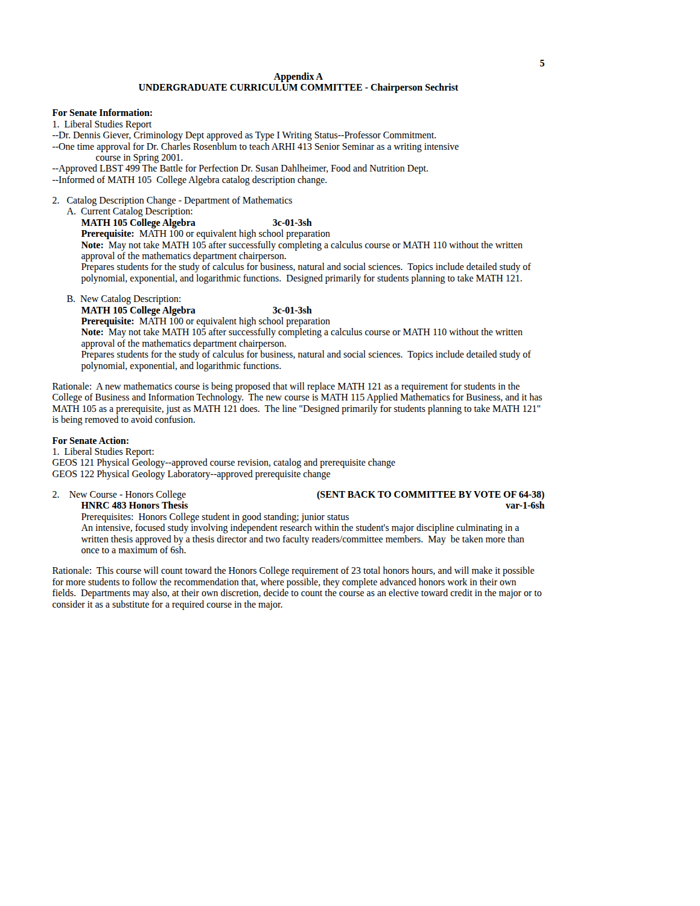5
Appendix A
UNDERGRADUATE CURRICULUM COMMITTEE - Chairperson Sechrist
For Senate Information:
1. Liberal Studies Report
--Dr. Dennis Giever, Criminology Dept approved as Type I Writing Status--Professor Commitment.
--One time approval for Dr. Charles Rosenblum to teach ARHI 413 Senior Seminar as a writing intensive
course in Spring 2001.
--Approved LBST 499 The Battle for Perfection Dr. Susan Dahlheimer, Food and Nutrition Dept.
--Informed of MATH 105 College Algebra catalog description change.
2. Catalog Description Change - Department of Mathematics
A. Current Catalog Description:
MATH 105 College Algebra 3c-01-3sh
Prerequisite: MATH 100 or equivalent high school preparation
Note: May not take MATH 105 after successfully completing a calculus course or MATH 110 without the written approval of the mathematics department chairperson.
Prepares students for the study of calculus for business, natural and social sciences. Topics include detailed study of polynomial, exponential, and logarithmic functions. Designed primarily for students planning to take MATH 121.
B. New Catalog Description:
MATH 105 College Algebra 3c-01-3sh
Prerequisite: MATH 100 or equivalent high school preparation
Note: May not take MATH 105 after successfully completing a calculus course or MATH 110 without the written approval of the mathematics department chairperson.
Prepares students for the study of calculus for business, natural and social sciences. Topics include detailed study of polynomial, exponential, and logarithmic functions.
Rationale: A new mathematics course is being proposed that will replace MATH 121 as a requirement for students in the College of Business and Information Technology. The new course is MATH 115 Applied Mathematics for Business, and it has MATH 105 as a prerequisite, just as MATH 121 does. The line "Designed primarily for students planning to take MATH 121" is being removed to avoid confusion.
For Senate Action:
1. Liberal Studies Report:
GEOS 121 Physical Geology--approved course revision, catalog and prerequisite change
GEOS 122 Physical Geology Laboratory--approved prerequisite change
2. New Course - Honors College (SENT BACK TO COMMITTEE BY VOTE OF 64-38)
HNRC 483 Honors Thesis var-1-6sh
Prerequisites: Honors College student in good standing; junior status
An intensive, focused study involving independent research within the student's major discipline culminating in a written thesis approved by a thesis director and two faculty readers/committee members. May be taken more than once to a maximum of 6sh.
Rationale: This course will count toward the Honors College requirement of 23 total honors hours, and will make it possible for more students to follow the recommendation that, where possible, they complete advanced honors work in their own fields. Departments may also, at their own discretion, decide to count the course as an elective toward credit in the major or to consider it as a substitute for a required course in the major.